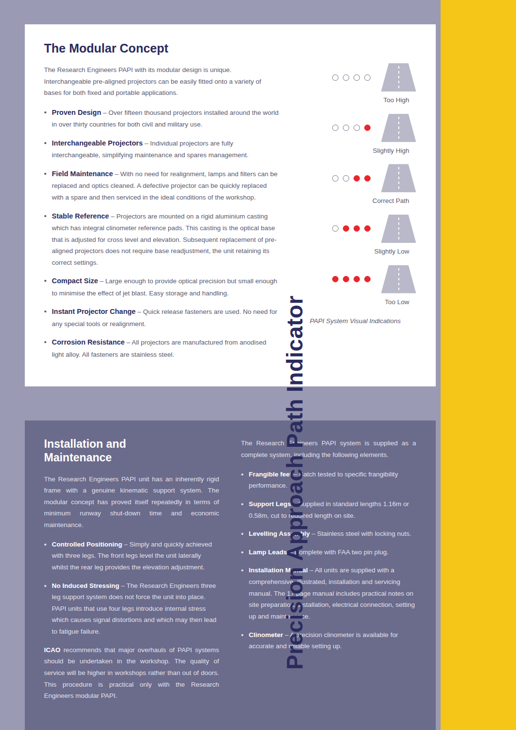The Modular Concept
The Research Engineers PAPI with its modular design is unique. Interchangeable pre-aligned projectors can be easily fitted onto a variety of bases for both fixed and portable applications.
Proven Design – Over fifteen thousand projectors installed around the world in over thirty countries for both civil and military use.
Interchangeable Projectors – Individual projectors are fully interchangeable, simplifying maintenance and spares management.
Field Maintenance – With no need for realignment, lamps and filters can be replaced and optics cleaned. A defective projector can be quickly replaced with a spare and then serviced in the ideal conditions of the workshop.
Stable Reference – Projectors are mounted on a rigid aluminium casting which has integral clinometer reference pads. This casting is the optical base that is adjusted for cross level and elevation. Subsequent replacement of pre-aligned projectors does not require base readjustment, the unit retaining its correct settings.
Compact Size – Large enough to provide optical precision but small enough to minimise the effect of jet blast. Easy storage and handling.
Instant Projector Change – Quick release fasteners are used. No need for any special tools or realignment.
Corrosion Resistance – All projectors are manufactured from anodised light alloy. All fasteners are stainless steel.
Too High
Slightly High
Correct Path
Slightly Low
Too Low
PAPI System Visual Indications
Installation and
Maintenance
The Research Engineers PAPI unit has an inherently rigid frame with a genuine kinematic support system. The modular concept has proved itself repeatedly in terms of minimum runway shut-down time and economic maintenance.
Controlled Positioning – Simply and quickly achieved with three legs. The front legs level the unit laterally whilst the rear leg provides the elevation adjustment.
No Induced Stressing – The Research Engineers three leg support system does not force the unit into place. PAPI units that use four legs introduce internal stress which causes signal distortions and which may then lead to fatigue failure.
ICAO recommends that major overhauls of PAPI systems should be undertaken in the workshop. The quality of service will be higher in workshops rather than out of doors. This procedure is practical only with the Research Engineers modular PAPI.
The Research Engineers PAPI system is supplied as a complete system, including the following elements.
Frangible feet – Batch tested to specific frangibility performance.
Support Legs – Supplied in standard lengths 1.16m or 0.58m, cut to required length on site.
Levelling Assembly – Stainless steel with locking nuts.
Lamp Leads – Complete with FAA two pin plug.
Installation Manual – All units are supplied with a comprehensive, illustrated, installation and servicing manual. The 17 page manual includes practical notes on site preparation, installation, electrical connection, setting up and maintenance.
Clinometer – A precision clinometer is available for accurate and reliable setting up.
Precision Approach Path Indicator